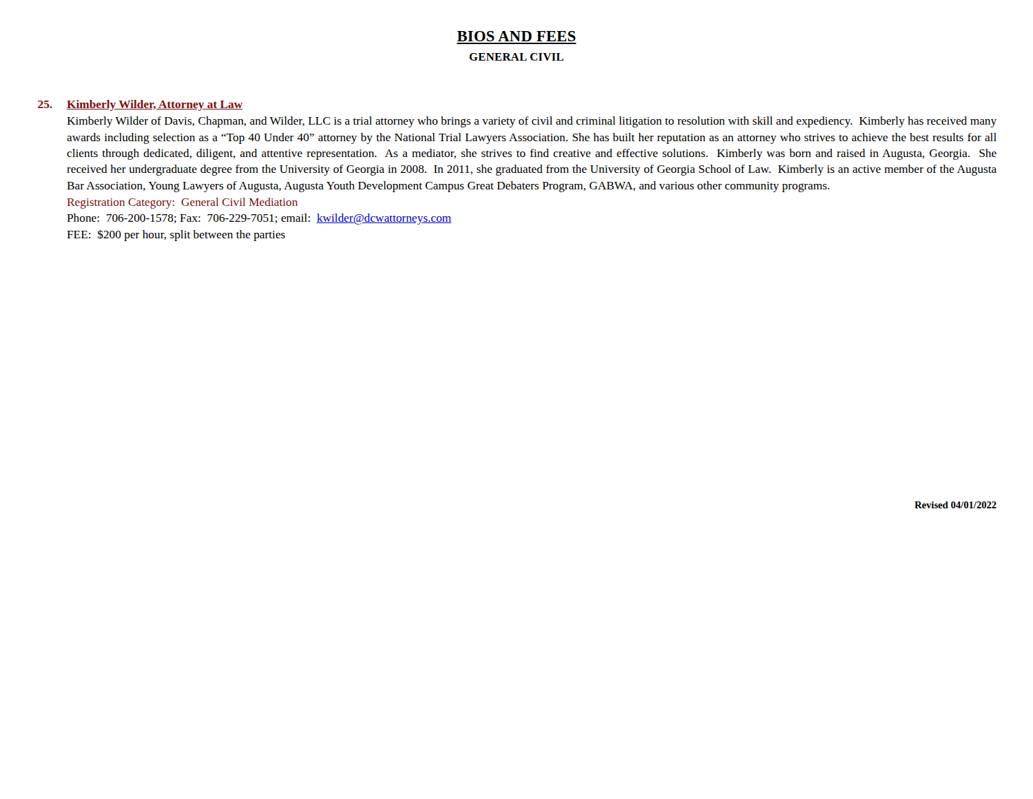BIOS AND FEES
GENERAL CIVIL
25.
Kimberly Wilder, Attorney at Law
Kimberly Wilder of Davis, Chapman, and Wilder, LLC is a trial attorney who brings a variety of civil and criminal litigation to resolution with skill and expediency. Kimberly has received many awards including selection as a “Top 40 Under 40” attorney by the National Trial Lawyers Association. She has built her reputation as an attorney who strives to achieve the best results for all clients through dedicated, diligent, and attentive representation. As a mediator, she strives to find creative and effective solutions. Kimberly was born and raised in Augusta, Georgia. She received her undergraduate degree from the University of Georgia in 2008. In 2011, she graduated from the University of Georgia School of Law. Kimberly is an active member of the Augusta Bar Association, Young Lawyers of Augusta, Augusta Youth Development Campus Great Debaters Program, GABWA, and various other community programs.
Registration Category: General Civil Mediation
Phone: 706-200-1578; Fax: 706-229-7051; email: kwilder@dcwattorneys.com
FEE: $200 per hour, split between the parties
Revised 04/01/2022